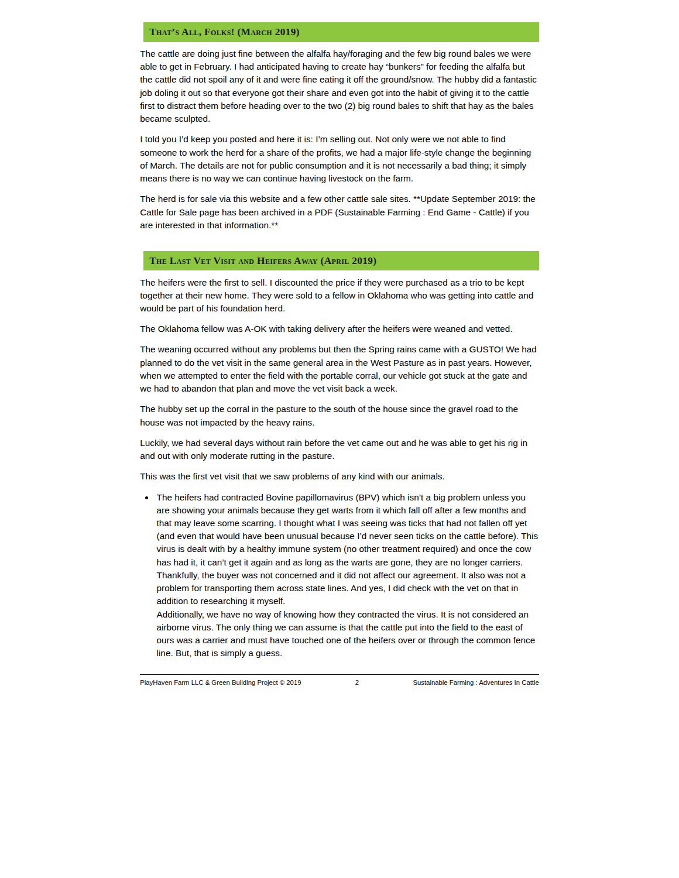That’s All, Folks! (March 2019)
The cattle are doing just fine between the alfalfa hay/foraging and the few big round bales we were able to get in February. I had anticipated having to create hay “bunkers” for feeding the alfalfa but the cattle did not spoil any of it and were fine eating it off the ground/snow. The hubby did a fantastic job doling it out so that everyone got their share and even got into the habit of giving it to the cattle first to distract them before heading over to the two (2) big round bales to shift that hay as the bales became sculpted.
I told you I’d keep you posted and here it is: I’m selling out. Not only were we not able to find someone to work the herd for a share of the profits, we had a major life-style change the beginning of March. The details are not for public consumption and it is not necessarily a bad thing; it simply means there is no way we can continue having livestock on the farm.
The herd is for sale via this website and a few other cattle sale sites. **Update September 2019: the Cattle for Sale page has been archived in a PDF (Sustainable Farming : End Game - Cattle) if you are interested in that information.**
The Last Vet Visit and Heifers Away (April 2019)
The heifers were the first to sell. I discounted the price if they were purchased as a trio to be kept together at their new home. They were sold to a fellow in Oklahoma who was getting into cattle and would be part of his foundation herd.
The Oklahoma fellow was A-OK with taking delivery after the heifers were weaned and vetted.
The weaning occurred without any problems but then the Spring rains came with a GUSTO! We had planned to do the vet visit in the same general area in the West Pasture as in past years. However, when we attempted to enter the field with the portable corral, our vehicle got stuck at the gate and we had to abandon that plan and move the vet visit back a week.
The hubby set up the corral in the pasture to the south of the house since the gravel road to the house was not impacted by the heavy rains.
Luckily, we had several days without rain before the vet came out and he was able to get his rig in and out with only moderate rutting in the pasture.
This was the first vet visit that we saw problems of any kind with our animals.
The heifers had contracted Bovine papillomavirus (BPV) which isn’t a big problem unless you are showing your animals because they get warts from it which fall off after a few months and that may leave some scarring. I thought what I was seeing was ticks that had not fallen off yet (and even that would have been unusual because I’d never seen ticks on the cattle before). This virus is dealt with by a healthy immune system (no other treatment required) and once the cow has had it, it can’t get it again and as long as the warts are gone, they are no longer carriers. Thankfully, the buyer was not concerned and it did not affect our agreement. It also was not a problem for transporting them across state lines. And yes, I did check with the vet on that in addition to researching it myself.
Additionally, we have no way of knowing how they contracted the virus. It is not considered an airborne virus. The only thing we can assume is that the cattle put into the field to the east of ours was a carrier and must have touched one of the heifers over or through the common fence line. But, that is simply a guess.
PlayHaven Farm LLC & Green Building Project © 2019
2
Sustainable Farming : Adventures In Cattle